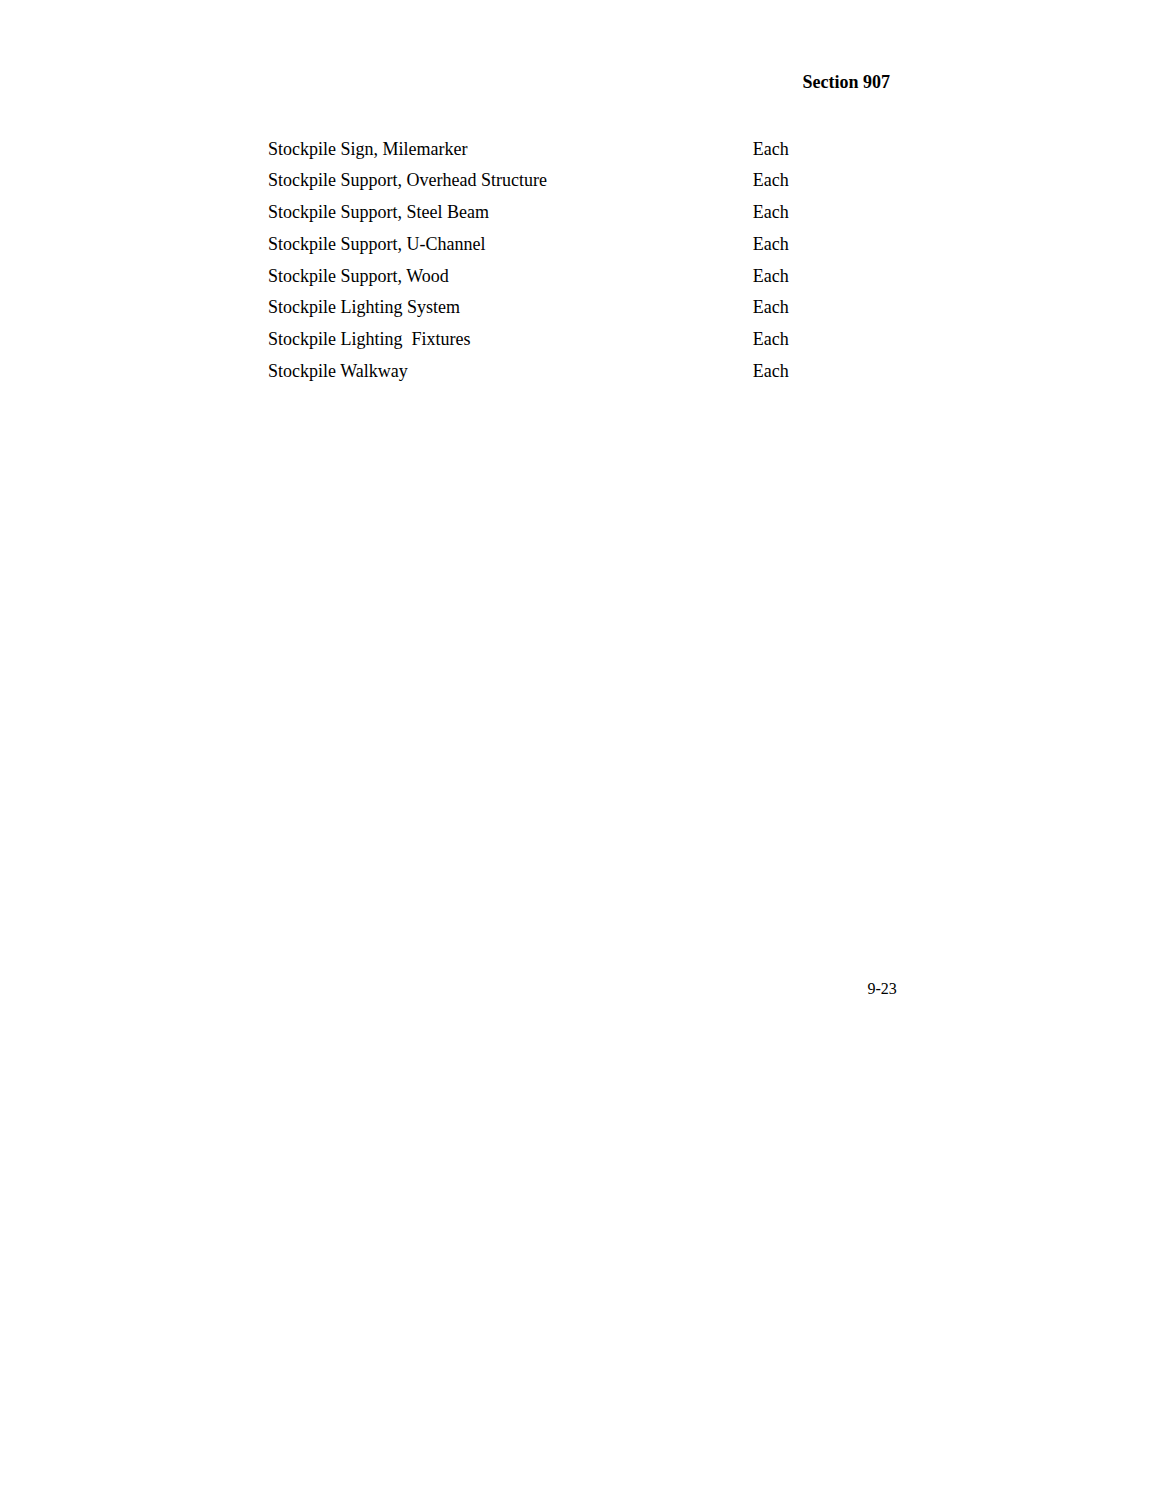Section 907
| Stockpile Sign, Milemarker | Each |
| Stockpile Support, Overhead Structure | Each |
| Stockpile Support, Steel Beam | Each |
| Stockpile Support, U-Channel | Each |
| Stockpile Support, Wood | Each |
| Stockpile Lighting System | Each |
| Stockpile Lighting Fixtures | Each |
| Stockpile Walkway | Each |
9-23